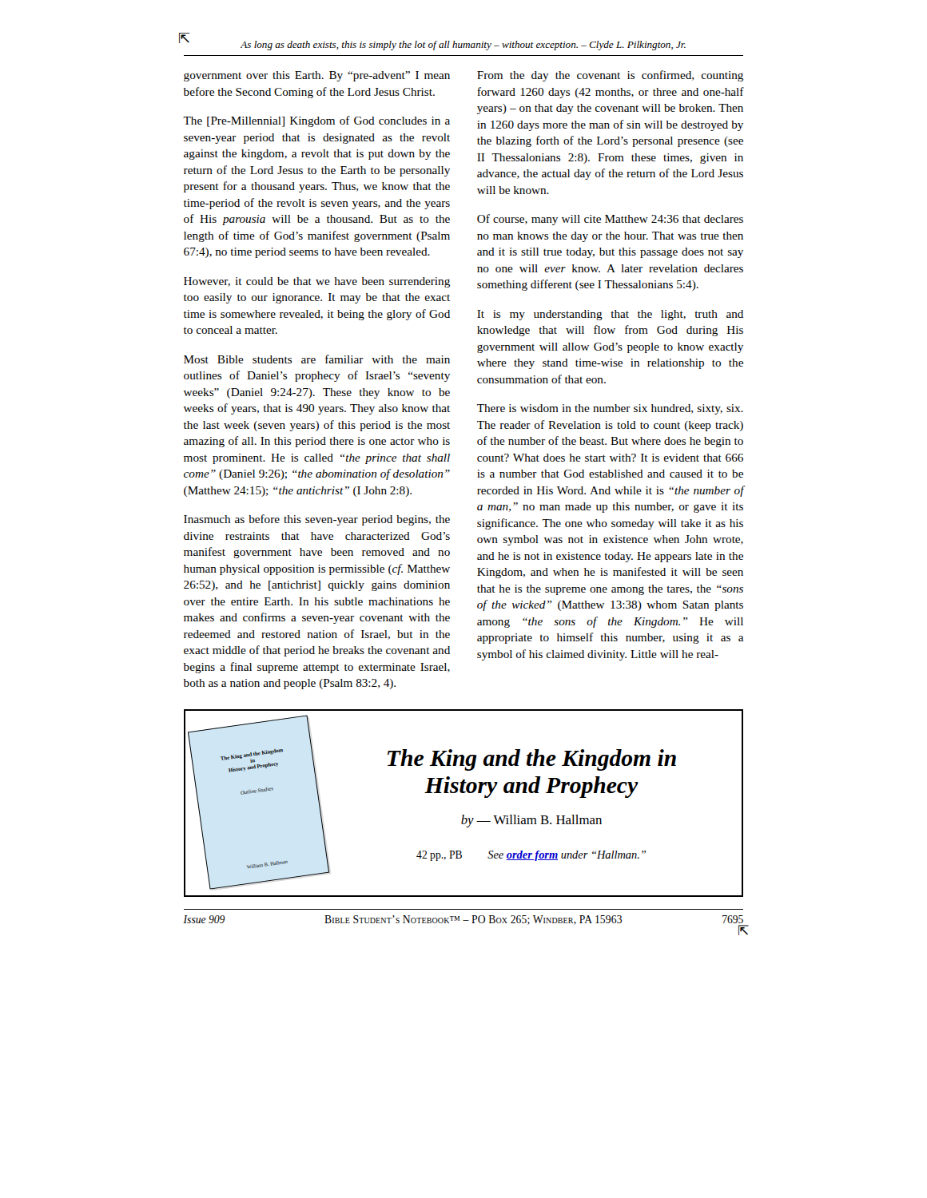⇱ As long as death exists, this is simply the lot of all humanity – without exception. – Clyde L. Pilkington, Jr.
government over this Earth. By “pre-advent” I mean before the Second Coming of the Lord Jesus Christ.
The [Pre-Millennial] Kingdom of God concludes in a seven-year period that is designated as the revolt against the kingdom, a revolt that is put down by the return of the Lord Jesus to the Earth to be personally present for a thousand years. Thus, we know that the time-period of the revolt is seven years, and the years of His parousia will be a thousand. But as to the length of time of God’s manifest government (Psalm 67:4), no time period seems to have been revealed.
However, it could be that we have been surrendering too easily to our ignorance. It may be that the exact time is somewhere revealed, it being the glory of God to conceal a matter.
Most Bible students are familiar with the main outlines of Daniel’s prophecy of Israel’s “seventy weeks” (Daniel 9:24-27). These they know to be weeks of years, that is 490 years. They also know that the last week (seven years) of this period is the most amazing of all. In this period there is one actor who is most prominent. He is called “the prince that shall come” (Daniel 9:26); “the abomination of desolation” (Matthew 24:15); “the antichrist” (I John 2:8).
Inasmuch as before this seven-year period begins, the divine restraints that have characterized God’s manifest government have been removed and no human physical opposition is permissible (cf. Matthew 26:52), and he [antichrist] quickly gains dominion over the entire Earth. In his subtle machinations he makes and confirms a seven-year covenant with the redeemed and restored nation of Israel, but in the exact middle of that period he breaks the covenant and begins a final supreme attempt to exterminate Israel, both as a nation and people (Psalm 83:2, 4).
From the day the covenant is confirmed, counting forward 1260 days (42 months, or three and one-half years) – on that day the covenant will be broken. Then in 1260 days more the man of sin will be destroyed by the blazing forth of the Lord’s personal presence (see II Thessalonians 2:8). From these times, given in advance, the actual day of the return of the Lord Jesus will be known.
Of course, many will cite Matthew 24:36 that declares no man knows the day or the hour. That was true then and it is still true today, but this passage does not say no one will ever know. A later revelation declares something different (see I Thessalonians 5:4).
It is my understanding that the light, truth and knowledge that will flow from God during His government will allow God’s people to know exactly where they stand time-wise in relationship to the consummation of that eon.
There is wisdom in the number six hundred, sixty, six. The reader of Revelation is told to count (keep track) of the number of the beast. But where does he begin to count? What does he start with? It is evident that 666 is a number that God established and caused it to be recorded in His Word. And while it is “the number of a man,” no man made up this number, or gave it its significance. The one who someday will take it as his own symbol was not in existence when John wrote, and he is not in existence today. He appears late in the Kingdom, and when he is manifested it will be seen that he is the supreme one among the tares, the “sons of the wicked” (Matthew 13:38) whom Satan plants among “the sons of the Kingdom.” He will appropriate to himself this number, using it as a symbol of his claimed divinity. Little will he real-
The King and the Kingdom
in
History and Prophecy
Outline Studies
William B. Hallman
The King and the Kingdom in
History and Prophecy
by — William B. Hallman
42 pp., PB See order form under “Hallman.”
Issue 909 Bible Student’s Notebook™ – PO Box 265; Windber, PA 15963 7695 ⇱